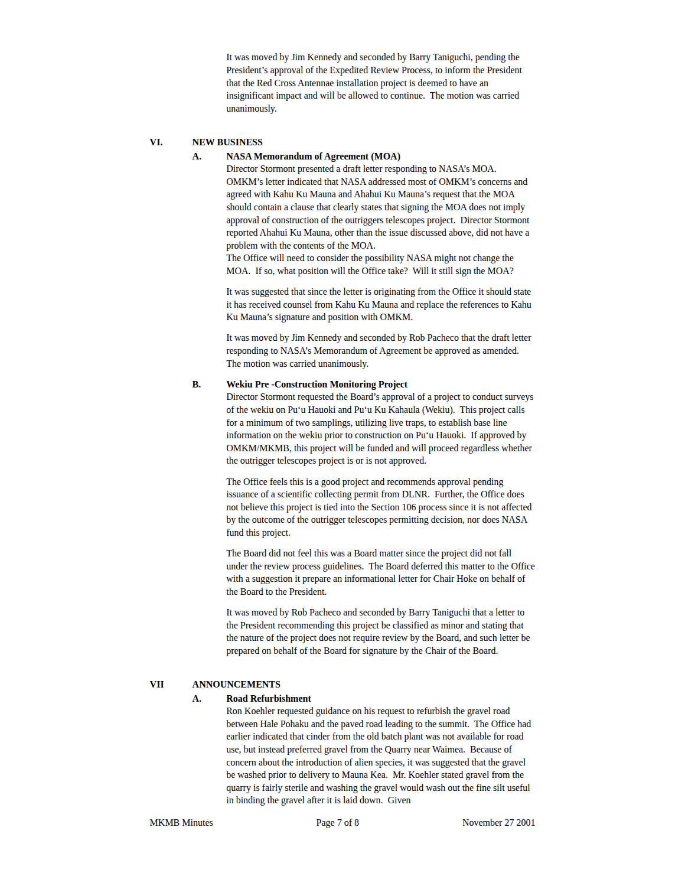It was moved by Jim Kennedy and seconded by Barry Taniguchi, pending the President’s approval of the Expedited Review Process, to inform the President that the Red Cross Antennae installation project is deemed to have an insignificant impact and will be allowed to continue. The motion was carried unanimously.
VI. NEW BUSINESS
A. NASA Memorandum of Agreement (MOA)
Director Stormont presented a draft letter responding to NASA’s MOA. OMKM’s letter indicated that NASA addressed most of OMKM’s concerns and agreed with Kahu Ku Mauna and Ahahui Ku Mauna’s request that the MOA should contain a clause that clearly states that signing the MOA does not imply approval of construction of the outriggers telescopes project. Director Stormont reported Ahahui Ku Mauna, other than the issue discussed above, did not have a problem with the contents of the MOA.
The Office will need to consider the possibility NASA might not change the MOA. If so, what position will the Office take? Will it still sign the MOA?
It was suggested that since the letter is originating from the Office it should state it has received counsel from Kahu Ku Mauna and replace the references to Kahu Ku Mauna’s signature and position with OMKM.
It was moved by Jim Kennedy and seconded by Rob Pacheco that the draft letter responding to NASA’s Memorandum of Agreement be approved as amended. The motion was carried unanimously.
B. Wekiu Pre -Construction Monitoring Project
Director Stormont requested the Board’s approval of a project to conduct surveys of the wekiu on Pu‘u Hauoki and Pu‘u Ku Kahaula (Wekiu). This project calls for a minimum of two samplings, utilizing live traps, to establish base line information on the wekiu prior to construction on Pu‘u Hauoki. If approved by OMKM/MKMB, this project will be funded and will proceed regardless whether the outrigger telescopes project is or is not approved.
The Office feels this is a good project and recommends approval pending issuance of a scientific collecting permit from DLNR. Further, the Office does not believe this project is tied into the Section 106 process since it is not affected by the outcome of the outrigger telescopes permitting decision, nor does NASA fund this project.
The Board did not feel this was a Board matter since the project did not fall under the review process guidelines. The Board deferred this matter to the Office with a suggestion it prepare an informational letter for Chair Hoke on behalf of the Board to the President.
It was moved by Rob Pacheco and seconded by Barry Taniguchi that a letter to the President recommending this project be classified as minor and stating that the nature of the project does not require review by the Board, and such letter be prepared on behalf of the Board for signature by the Chair of the Board.
VII ANNOUNCEMENTS
A. Road Refurbishment
Ron Koehler requested guidance on his request to refurbish the gravel road between Hale Pohaku and the paved road leading to the summit. The Office had earlier indicated that cinder from the old batch plant was not available for road use, but instead preferred gravel from the Quarry near Waimea. Because of concern about the introduction of alien species, it was suggested that the gravel be washed prior to delivery to Mauna Kea. Mr. Koehler stated gravel from the quarry is fairly sterile and washing the gravel would wash out the fine silt useful in binding the gravel after it is laid down. Given
MKMB Minutes Page 7 of 8 November 27 2001